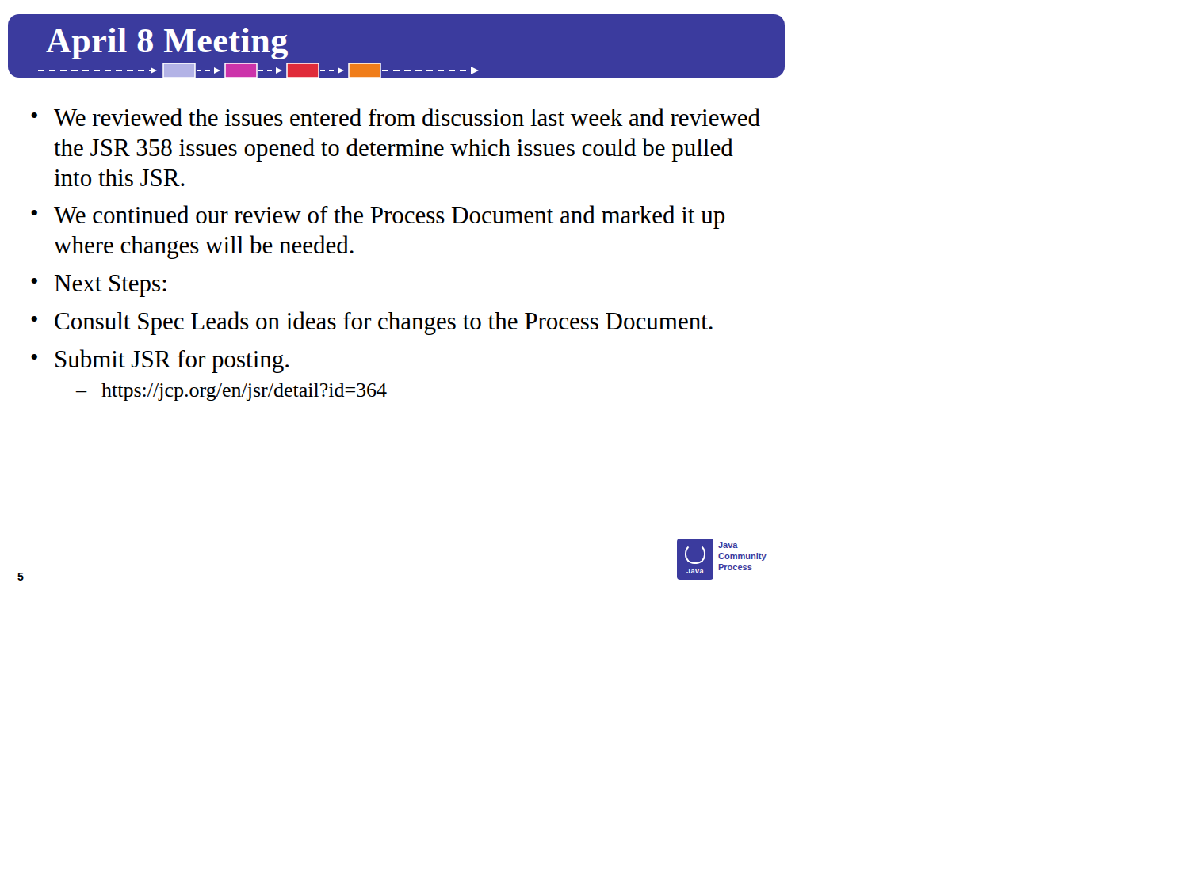April 8 Meeting
We reviewed the issues entered from discussion last week and reviewed the JSR 358 issues opened to determine which issues could be pulled into this JSR.
We continued our review of the Process Document and marked it up where changes will be needed.
Next Steps:
Consult Spec Leads on ideas for changes to the Process Document.
Submit JSR for posting.
https://jcp.org/en/jsr/detail?id=364
5
Java
Java
Community
Process